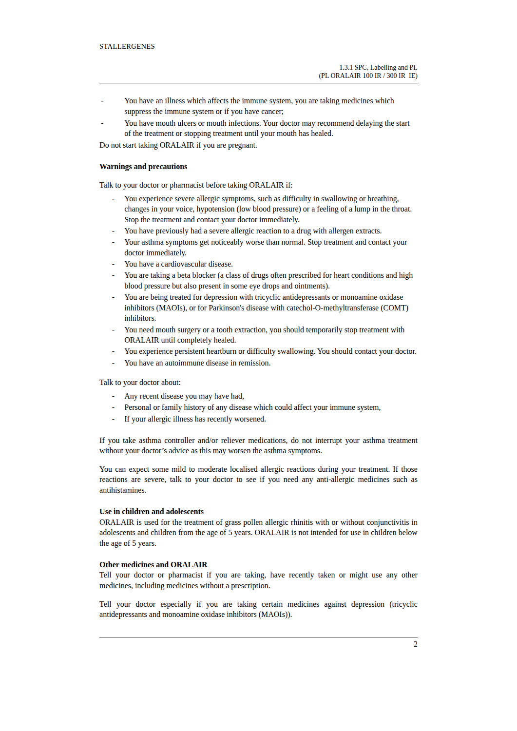STALLERGENES
1.3.1 SPC, Labelling and PL
(PL ORALAIR 100 IR / 300 IR IE)
You have an illness which affects the immune system, you are taking medicines which suppress the immune system or if you have cancer;
You have mouth ulcers or mouth infections. Your doctor may recommend delaying the start of the treatment or stopping treatment until your mouth has healed.
Do not start taking ORALAIR if you are pregnant.
Warnings and precautions
Talk to your doctor or pharmacist before taking ORALAIR if:
You experience severe allergic symptoms, such as difficulty in swallowing or breathing, changes in your voice, hypotension (low blood pressure) or a feeling of a lump in the throat. Stop the treatment and contact your doctor immediately.
You have previously had a severe allergic reaction to a drug with allergen extracts.
Your asthma symptoms get noticeably worse than normal. Stop treatment and contact your doctor immediately.
You have a cardiovascular disease.
You are taking a beta blocker (a class of drugs often prescribed for heart conditions and high blood pressure but also present in some eye drops and ointments).
You are being treated for depression with tricyclic antidepressants or monoamine oxidase inhibitors (MAOIs), or for Parkinson's disease with catechol-O-methyltransferase (COMT) inhibitors.
You need mouth surgery or a tooth extraction, you should temporarily stop treatment with ORALAIR until completely healed.
You experience persistent heartburn or difficulty swallowing. You should contact your doctor.
You have an autoimmune disease in remission.
Talk to your doctor about:
Any recent disease you may have had,
Personal or family history of any disease which could affect your immune system,
If your allergic illness has recently worsened.
If you take asthma controller and/or reliever medications, do not interrupt your asthma treatment without your doctor’s advice as this may worsen the asthma symptoms.
You can expect some mild to moderate localised allergic reactions during your treatment. If those reactions are severe, talk to your doctor to see if you need any anti-allergic medicines such as antihistamines.
Use in children and adolescents
ORALAIR is used for the treatment of grass pollen allergic rhinitis with or without conjunctivitis in adolescents and children from the age of 5 years. ORALAIR is not intended for use in children below the age of 5 years.
Other medicines and ORALAIR
Tell your doctor or pharmacist if you are taking, have recently taken or might use any other medicines, including medicines without a prescription.
Tell your doctor especially if you are taking certain medicines against depression (tricyclic antidepressants and monoamine oxidase inhibitors (MAOIs)).
2